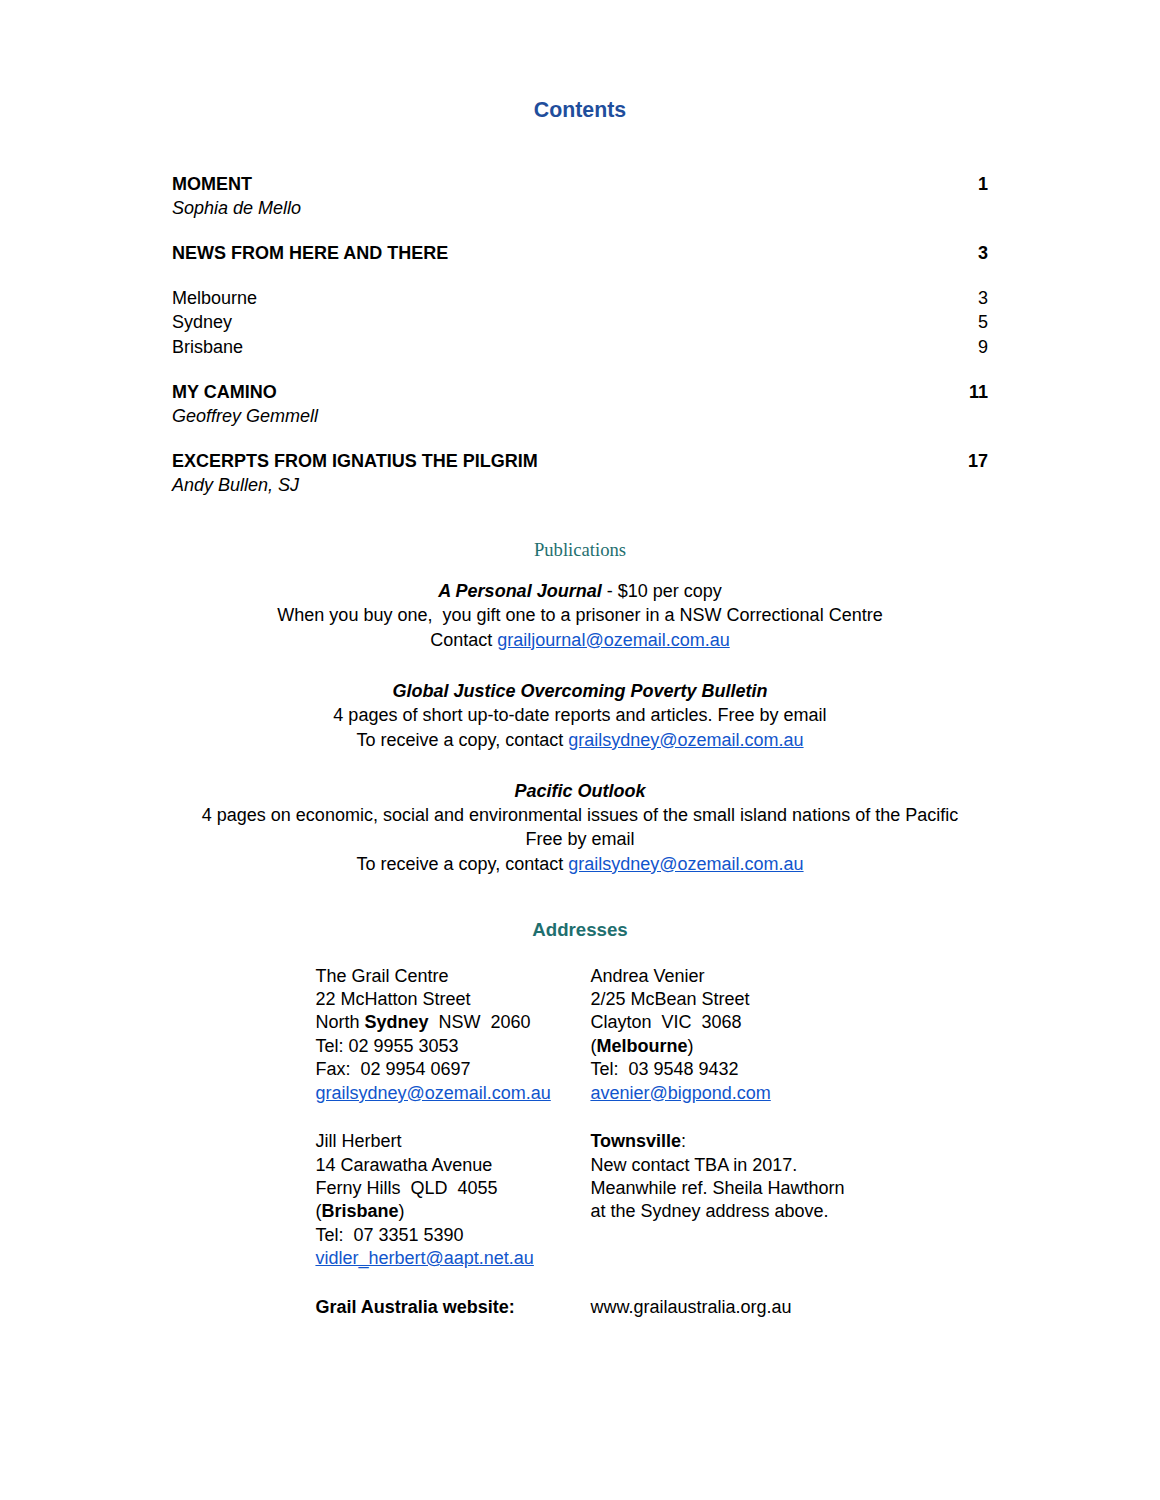Contents
| Moment | 1 |
| Sophia de Mello | |
| News from here and there | 3 |
| Melbourne | 3 |
| Sydney | 5 |
| Brisbane | 9 |
| My Camino | 11 |
| Geoffrey Gemmell | |
| Excerpts from Ignatius the Pilgrim | 17 |
| Andy Bullen, SJ | |
Publications
A Personal Journal - $10 per copy
When you buy one, you gift one to a prisoner in a NSW Correctional Centre
Contact grailjournal@ozemail.com.au
Global Justice Overcoming Poverty Bulletin
4 pages of short up-to-date reports and articles. Free by email
To receive a copy, contact grailsydney@ozemail.com.au
Pacific Outlook
4 pages on economic, social and environmental issues of the small island nations of the Pacific
Free by email
To receive a copy, contact grailsydney@ozemail.com.au
Addresses
| The Grail Centre 22 McHatton Street North Sydney NSW 2060 Tel: 02 9955 3053 Fax: 02 9954 0697 grailsydney@ozemail.com.au | Andrea Venier 2/25 McBean Street Clayton VIC 3068 ( Melbourne ) Tel: 03 9548 9432 avenier@bigpond.com |
| Jill Herbert 14 Carawatha Avenue Ferny Hills QLD 4055 ( Brisbane ) Tel: 07 3351 5390 vidler_herbert@aapt.net.au | Townsville : New contact TBA in 2017. Meanwhile ref. Sheila Hawthorn at the Sydney address above. |
| Grail Australia website: | www.grailaustralia.org.au |